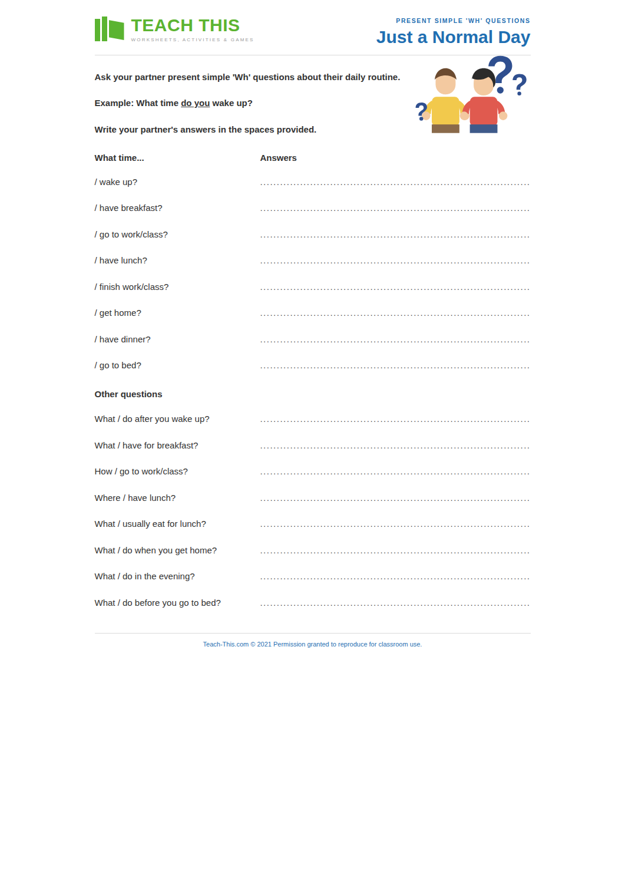TEACH THIS
Worksheets, Activities & Games
Present Simple 'Wh' Questions
Just a Normal Day
Ask your partner present simple 'Wh' questions about their daily routine.
Example: What time do you wake up?
Write your partner's answers in the spaces provided.
| What time... | Answers |
| --- | --- |
| / wake up? | ................................................................................. |
| / have breakfast? | ................................................................................. |
| / go to work/class? | ................................................................................. |
| / have lunch? | ................................................................................. |
| / finish work/class? | ................................................................................. |
| / get home? | ................................................................................. |
| / have dinner? | ................................................................................. |
| / go to bed? | ................................................................................. |
Other questions
| What / do after you wake up? | ................................................................................. |
| What / have for breakfast? | ................................................................................. |
| How / go to work/class? | ................................................................................. |
| Where / have lunch? | ................................................................................. |
| What / usually eat for lunch? | ................................................................................. |
| What / do when you get home? | ................................................................................. |
| What / do in the evening? | ................................................................................. |
| What / do before you go to bed? | ................................................................................. |
Teach-This.com © 2021 Permission granted to reproduce for classroom use.